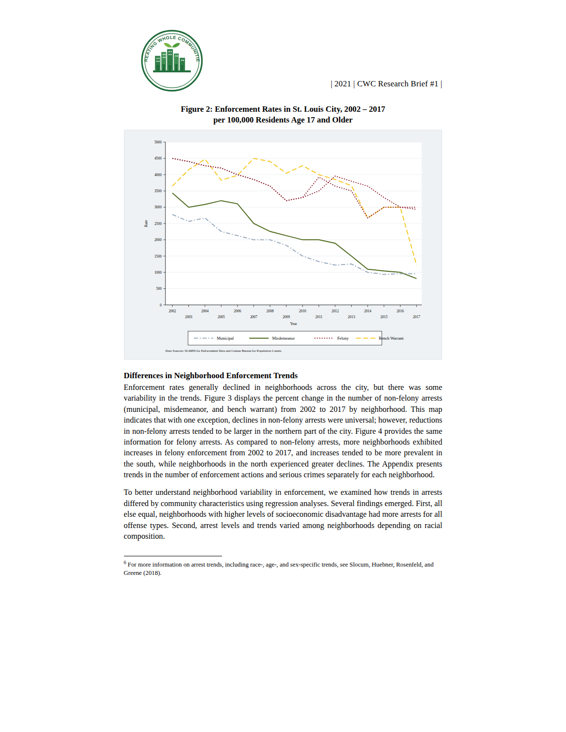Creating Whole Communities CREATING WHOLE COMMUNITIES
| 2021 | CWC Research Brief #1 |
Figure 2: Enforcement Rates in St. Louis City, 2002 – 2017
per 100,000 Residents Age 17 and Older
Enforcement Rates in St. Louis City, 2002–2017 per 100,000 Residents Age 17 and Older 0 500 1000 1500 2000 2500 3000 3500 4000 4500 5000 Rate 2002 2003 2004 2005 2006 2007 2008 2009 2010 2011 2012 2013 2014 2015 2016 2017 Year Municipal Misdemeanor Felony Bench Warrant Data Sources: SLMPD for Enforcement Data and Census Bureau for Population Counts.
Differences in Neighborhood Enforcement Trends
Enforcement rates generally declined in neighborhoods across the city, but there was some variability in the trends. Figure 3 displays the percent change in the number of non-felony arrests (municipal, misdemeanor, and bench warrant) from 2002 to 2017 by neighborhood. This map indicates that with one exception, declines in non-felony arrests were universal; however, reductions in non-felony arrests tended to be larger in the northern part of the city. Figure 4 provides the same information for felony arrests. As compared to non-felony arrests, more neighborhoods exhibited increases in felony enforcement from 2002 to 2017, and increases tended to be more prevalent in the south, while neighborhoods in the north experienced greater declines. The Appendix presents trends in the number of enforcement actions and serious crimes separately for each neighborhood.
To better understand neighborhood variability in enforcement, we examined how trends in arrests differed by community characteristics using regression analyses. Several findings emerged. First, all else equal, neighborhoods with higher levels of socioeconomic disadvantage had more arrests for all offense types. Second, arrest levels and trends varied among neighborhoods depending on racial composition.
6 For more information on arrest trends, including race-, age-, and sex-specific trends, see Slocum, Huebner, Rosenfeld, and Greene (2018).